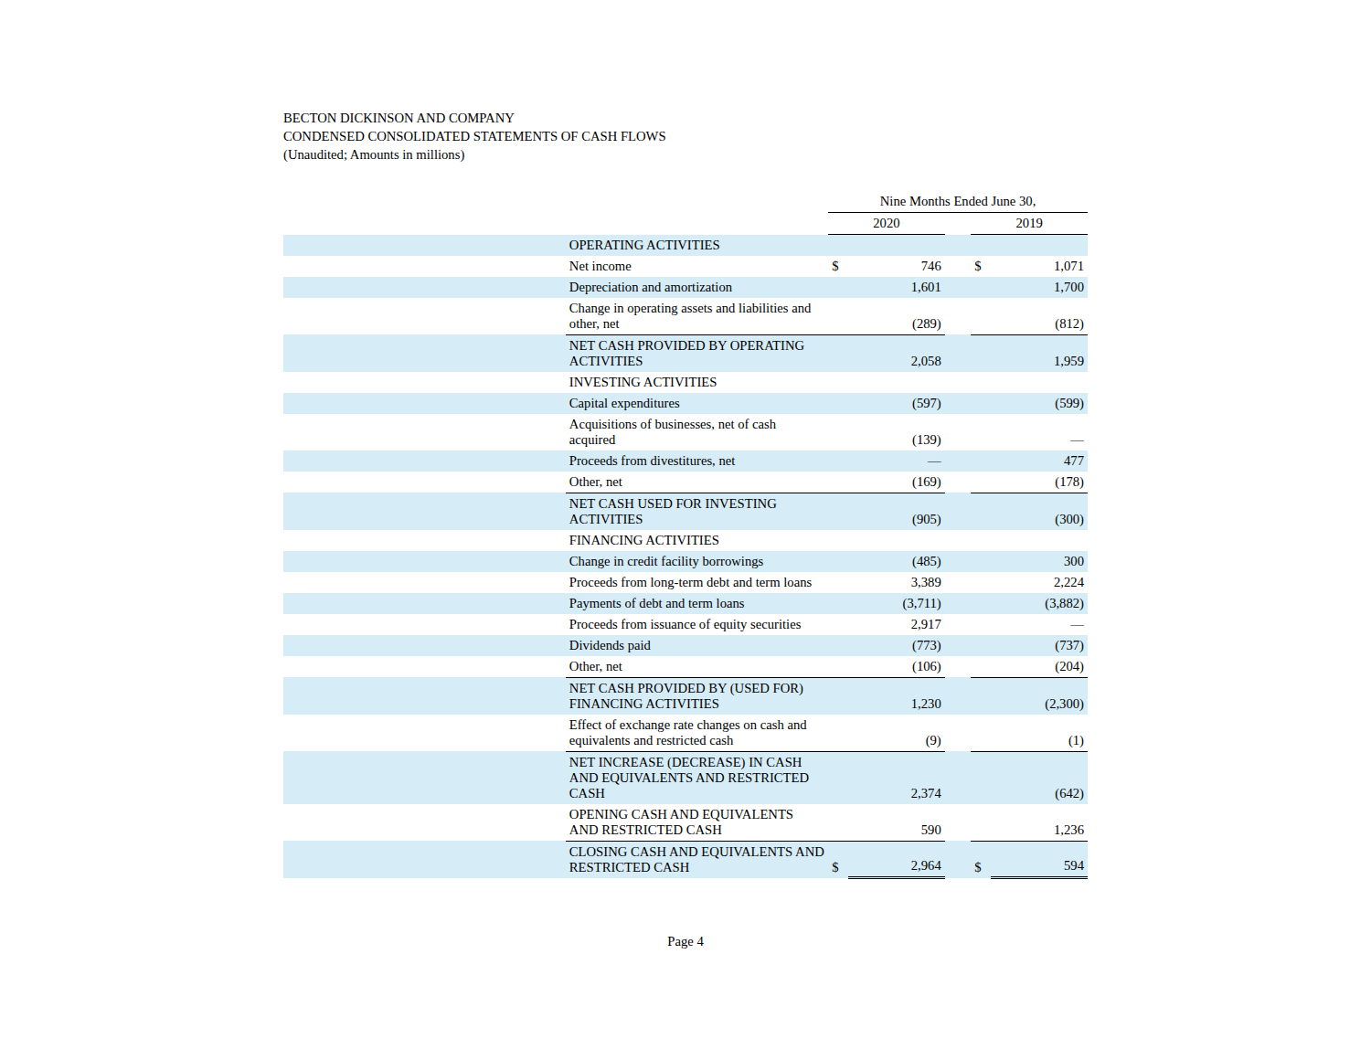BECTON DICKINSON AND COMPANY
CONDENSED CONSOLIDATED STATEMENTS OF CASH FLOWS
(Unaudited; Amounts in millions)
| | | Nine Months Ended June 30, |
| | | 2020 | | 2019 |
| | OPERATING ACTIVITIES | | | | | |
| | Net income | $ | 746 | | $ | 1,071 |
| | Depreciation and amortization | | 1,601 | | | 1,700 |
| | Change in operating assets and liabilities and other, net | | (289) | | | (812) |
| | NET CASH PROVIDED BY OPERATING ACTIVITIES | | 2,058 | | | 1,959 |
| | INVESTING ACTIVITIES | | | | | |
| | Capital expenditures | | (597) | | | (599) |
| | Acquisitions of businesses, net of cash acquired | | (139) | | | — |
| | Proceeds from divestitures, net | | — | | | 477 |
| | Other, net | | (169) | | | (178) |
| | NET CASH USED FOR INVESTING ACTIVITIES | | (905) | | | (300) |
| | FINANCING ACTIVITIES | | | | | |
| | Change in credit facility borrowings | | (485) | | | 300 |
| | Proceeds from long-term debt and term loans | | 3,389 | | | 2,224 |
| | Payments of debt and term loans | | (3,711) | | | (3,882) |
| | Proceeds from issuance of equity securities | | 2,917 | | | — |
| | Dividends paid | | (773) | | | (737) |
| | Other, net | | (106) | | | (204) |
| | NET CASH PROVIDED BY (USED FOR) FINANCING ACTIVITIES | | 1,230 | | | (2,300) |
| | Effect of exchange rate changes on cash and equivalents and restricted cash | | (9) | | | (1) |
| | NET INCREASE (DECREASE) IN CASH AND EQUIVALENTS AND RESTRICTED CASH | | 2,374 | | | (642) |
| | OPENING CASH AND EQUIVALENTS AND RESTRICTED CASH | | 590 | | | 1,236 |
| | CLOSING CASH AND EQUIVALENTS AND RESTRICTED CASH | $ | 2,964 | | $ | 594 |
Page 4